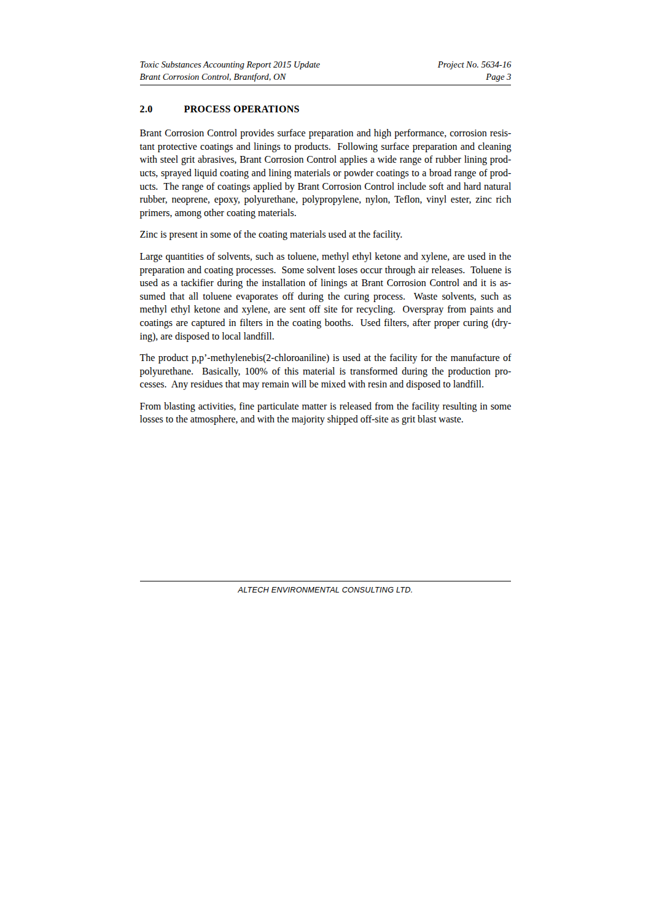Toxic Substances Accounting Report 2015 Update Project No. 5634-16
Brant Corrosion Control, Brantford, ON Page 3
2.0 PROCESS OPERATIONS
Brant Corrosion Control provides surface preparation and high performance, corrosion resistant protective coatings and linings to products. Following surface preparation and cleaning with steel grit abrasives, Brant Corrosion Control applies a wide range of rubber lining products, sprayed liquid coating and lining materials or powder coatings to a broad range of products. The range of coatings applied by Brant Corrosion Control include soft and hard natural rubber, neoprene, epoxy, polyurethane, polypropylene, nylon, Teflon, vinyl ester, zinc rich primers, among other coating materials.
Zinc is present in some of the coating materials used at the facility.
Large quantities of solvents, such as toluene, methyl ethyl ketone and xylene, are used in the preparation and coating processes. Some solvent loses occur through air releases. Toluene is used as a tackifier during the installation of linings at Brant Corrosion Control and it is assumed that all toluene evaporates off during the curing process. Waste solvents, such as methyl ethyl ketone and xylene, are sent off site for recycling. Overspray from paints and coatings are captured in filters in the coating booths. Used filters, after proper curing (drying), are disposed to local landfill.
The product p,p’-methylenebis(2-chloroaniline) is used at the facility for the manufacture of polyurethane. Basically, 100% of this material is transformed during the production processes. Any residues that may remain will be mixed with resin and disposed to landfill.
From blasting activities, fine particulate matter is released from the facility resulting in some losses to the atmosphere, and with the majority shipped off-site as grit blast waste.
ALTECH ENVIRONMENTAL CONSULTING LTD.